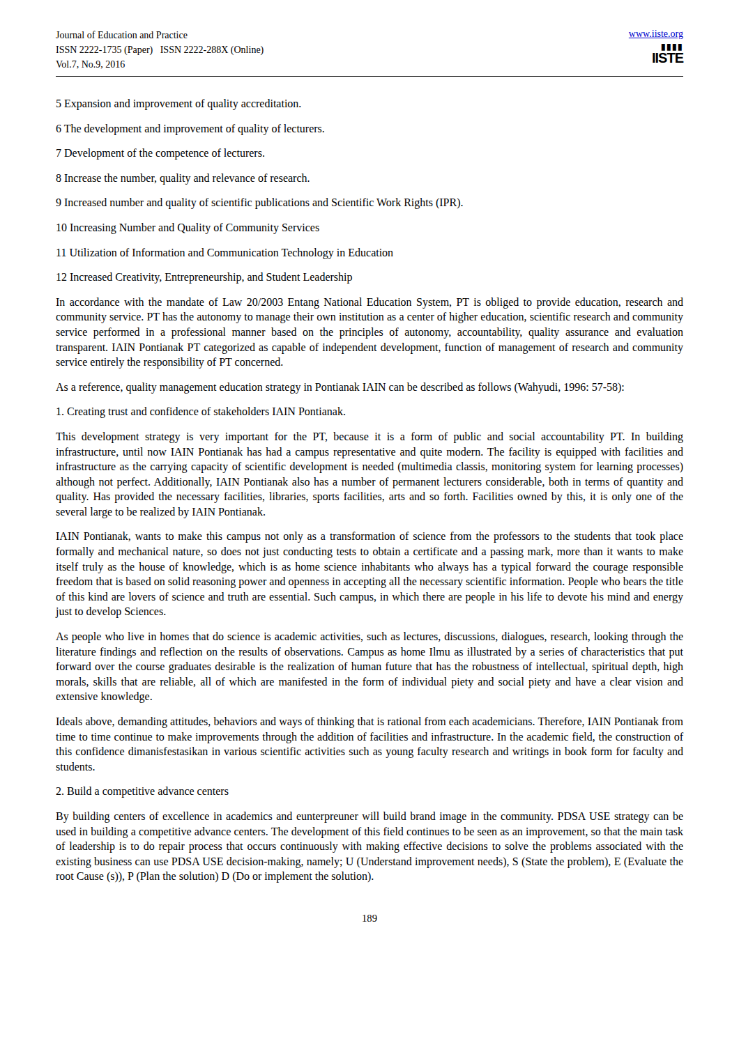Journal of Education and Practice
ISSN 2222-1735 (Paper) ISSN 2222-288X (Online)
Vol.7, No.9, 2016
www.iiste.org
▮▮▮▮ IISTE
5 Expansion and improvement of quality accreditation.
6 The development and improvement of quality of lecturers.
7 Development of the competence of lecturers.
8 Increase the number, quality and relevance of research.
9 Increased number and quality of scientific publications and Scientific Work Rights (IPR).
10 Increasing Number and Quality of Community Services
11 Utilization of Information and Communication Technology in Education
12 Increased Creativity, Entrepreneurship, and Student Leadership
In accordance with the mandate of Law 20/2003 Entang National Education System, PT is obliged to provide education, research and community service. PT has the autonomy to manage their own institution as a center of higher education, scientific research and community service performed in a professional manner based on the principles of autonomy, accountability, quality assurance and evaluation transparent. IAIN Pontianak PT categorized as capable of independent development, function of management of research and community service entirely the responsibility of PT concerned.
As a reference, quality management education strategy in Pontianak IAIN can be described as follows (Wahyudi, 1996: 57-58):
1. Creating trust and confidence of stakeholders IAIN Pontianak.
This development strategy is very important for the PT, because it is a form of public and social accountability PT. In building infrastructure, until now IAIN Pontianak has had a campus representative and quite modern. The facility is equipped with facilities and infrastructure as the carrying capacity of scientific development is needed (multimedia classis, monitoring system for learning processes) although not perfect. Additionally, IAIN Pontianak also has a number of permanent lecturers considerable, both in terms of quantity and quality. Has provided the necessary facilities, libraries, sports facilities, arts and so forth. Facilities owned by this, it is only one of the several large to be realized by IAIN Pontianak.
IAIN Pontianak, wants to make this campus not only as a transformation of science from the professors to the students that took place formally and mechanical nature, so does not just conducting tests to obtain a certificate and a passing mark, more than it wants to make itself truly as the house of knowledge, which is as home science inhabitants who always has a typical forward the courage responsible freedom that is based on solid reasoning power and openness in accepting all the necessary scientific information. People who bears the title of this kind are lovers of science and truth are essential. Such campus, in which there are people in his life to devote his mind and energy just to develop Sciences.
As people who live in homes that do science is academic activities, such as lectures, discussions, dialogues, research, looking through the literature findings and reflection on the results of observations. Campus as home Ilmu as illustrated by a series of characteristics that put forward over the course graduates desirable is the realization of human future that has the robustness of intellectual, spiritual depth, high morals, skills that are reliable, all of which are manifested in the form of individual piety and social piety and have a clear vision and extensive knowledge.
Ideals above, demanding attitudes, behaviors and ways of thinking that is rational from each academicians. Therefore, IAIN Pontianak from time to time continue to make improvements through the addition of facilities and infrastructure. In the academic field, the construction of this confidence dimanisfestasikan in various scientific activities such as young faculty research and writings in book form for faculty and students.
2. Build a competitive advance centers
By building centers of excellence in academics and eunterpreuner will build brand image in the community. PDSA USE strategy can be used in building a competitive advance centers. The development of this field continues to be seen as an improvement, so that the main task of leadership is to do repair process that occurs continuously with making effective decisions to solve the problems associated with the existing business can use PDSA USE decision-making, namely; U (Understand improvement needs), S (State the problem), E (Evaluate the root Cause (s)), P (Plan the solution) D (Do or implement the solution).
189